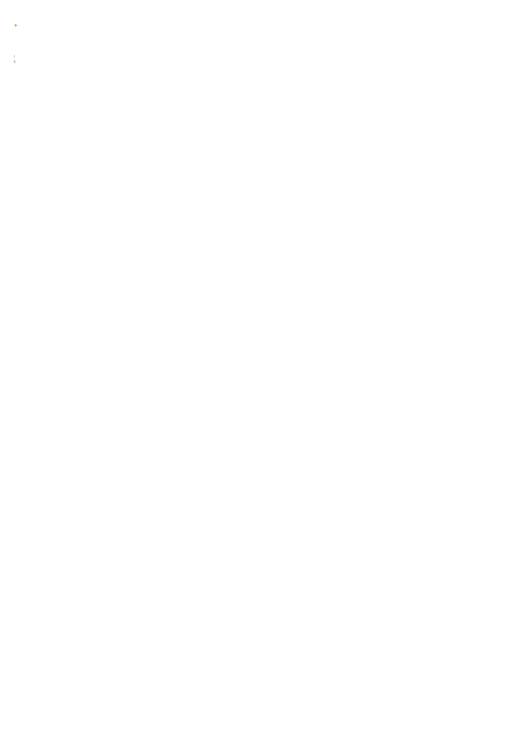ǂ
o